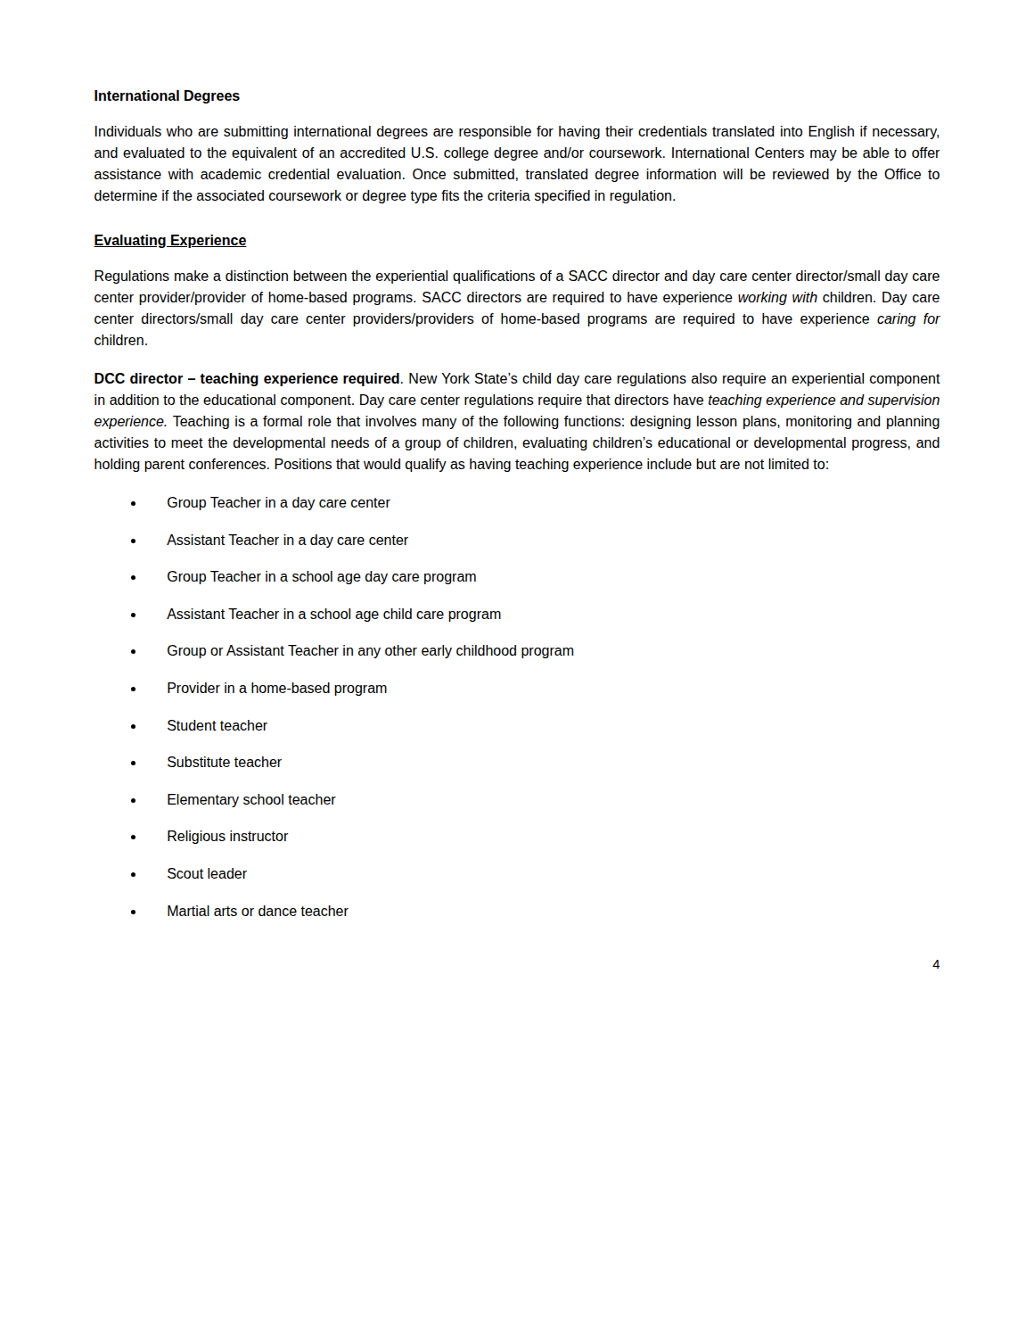International Degrees
Individuals who are submitting international degrees are responsible for having their credentials translated into English if necessary, and evaluated to the equivalent of an accredited U.S. college degree and/or coursework. International Centers may be able to offer assistance with academic credential evaluation. Once submitted, translated degree information will be reviewed by the Office to determine if the associated coursework or degree type fits the criteria specified in regulation.
Evaluating Experience
Regulations make a distinction between the experiential qualifications of a SACC director and day care center director/small day care center provider/provider of home-based programs. SACC directors are required to have experience working with children. Day care center directors/small day care center providers/providers of home-based programs are required to have experience caring for children.
DCC director – teaching experience required. New York State’s child day care regulations also require an experiential component in addition to the educational component. Day care center regulations require that directors have teaching experience and supervision experience. Teaching is a formal role that involves many of the following functions: designing lesson plans, monitoring and planning activities to meet the developmental needs of a group of children, evaluating children’s educational or developmental progress, and holding parent conferences. Positions that would qualify as having teaching experience include but are not limited to:
Group Teacher in a day care center
Assistant Teacher in a day care center
Group Teacher in a school age day care program
Assistant Teacher in a school age child care program
Group or Assistant Teacher in any other early childhood program
Provider in a home-based program
Student teacher
Substitute teacher
Elementary school teacher
Religious instructor
Scout leader
Martial arts or dance teacher
4